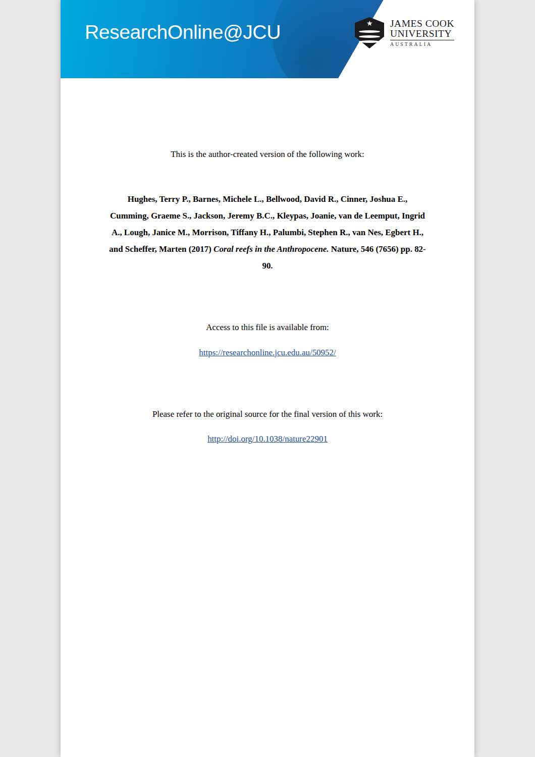ResearchOnline@JCU
★
JAMES COOK
UNIVERSITY
AUSTRALIA
This is the author-created version of the following work:
Hughes, Terry P., Barnes, Michele L., Bellwood, David R., Cinner, Joshua E., Cumming, Graeme S., Jackson, Jeremy B.C., Kleypas, Joanie, van de Leemput, Ingrid A., Lough, Janice M., Morrison, Tiffany H., Palumbi, Stephen R., van Nes, Egbert H., and Scheffer, Marten (2017) Coral reefs in the Anthropocene. Nature, 546 (7656) pp. 82-90.
Access to this file is available from:
https://researchonline.jcu.edu.au/50952/
Please refer to the original source for the final version of this work:
http://doi.org/10.1038/nature22901